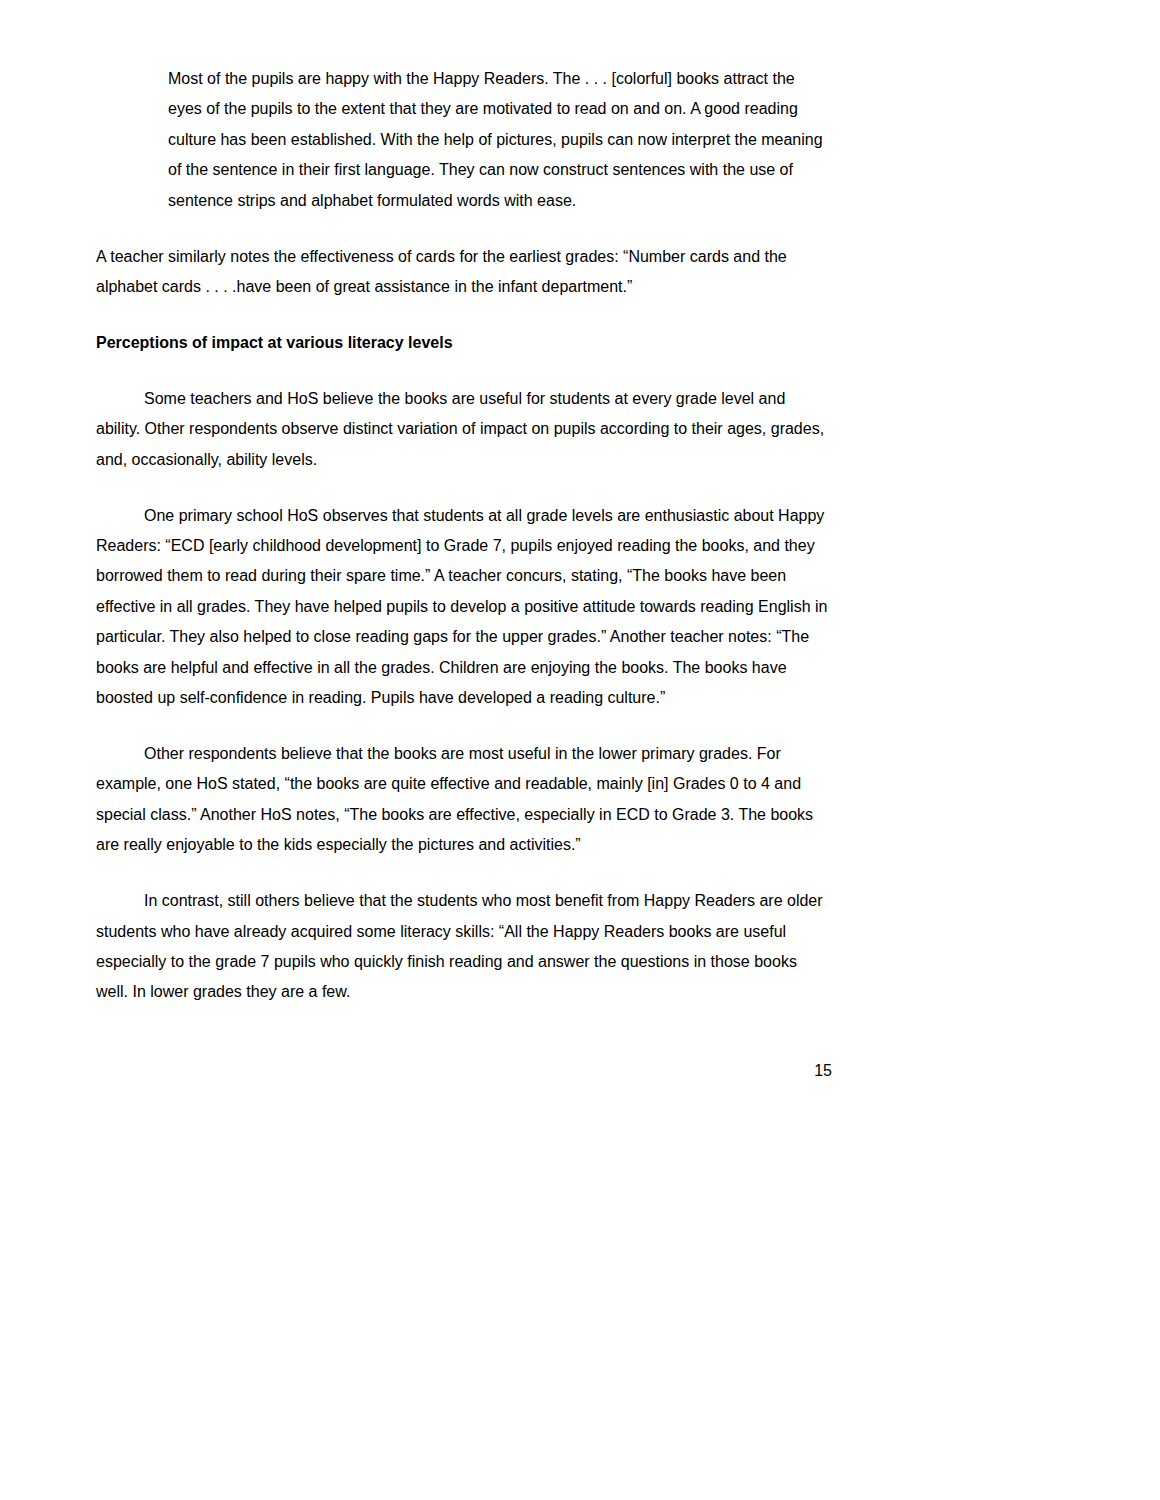Most of the pupils are happy with the Happy Readers. The . . . [colorful] books attract the eyes of the pupils to the extent that they are motivated to read on and on. A good reading culture has been established. With the help of pictures, pupils can now interpret the meaning of the sentence in their first language. They can now construct sentences with the use of sentence strips and alphabet formulated words with ease.
A teacher similarly notes the effectiveness of cards for the earliest grades: “Number cards and the alphabet cards . . . .have been of great assistance in the infant department.”
Perceptions of impact at various literacy levels
Some teachers and HoS believe the books are useful for students at every grade level and ability. Other respondents observe distinct variation of impact on pupils according to their ages, grades, and, occasionally, ability levels.
One primary school HoS observes that students at all grade levels are enthusiastic about Happy Readers: “ECD [early childhood development] to Grade 7, pupils enjoyed reading the books, and they borrowed them to read during their spare time.” A teacher concurs, stating, “The books have been effective in all grades. They have helped pupils to develop a positive attitude towards reading English in particular. They also helped to close reading gaps for the upper grades.” Another teacher notes: “The books are helpful and effective in all the grades. Children are enjoying the books. The books have boosted up self-confidence in reading. Pupils have developed a reading culture.”
Other respondents believe that the books are most useful in the lower primary grades. For example, one HoS stated, “the books are quite effective and readable, mainly [in] Grades 0 to 4 and special class.” Another HoS notes, “The books are effective, especially in ECD to Grade 3. The books are really enjoyable to the kids especially the pictures and activities.”
In contrast, still others believe that the students who most benefit from Happy Readers are older students who have already acquired some literacy skills: “All the Happy Readers books are useful especially to the grade 7 pupils who quickly finish reading and answer the questions in those books well. In lower grades they are a few.
15